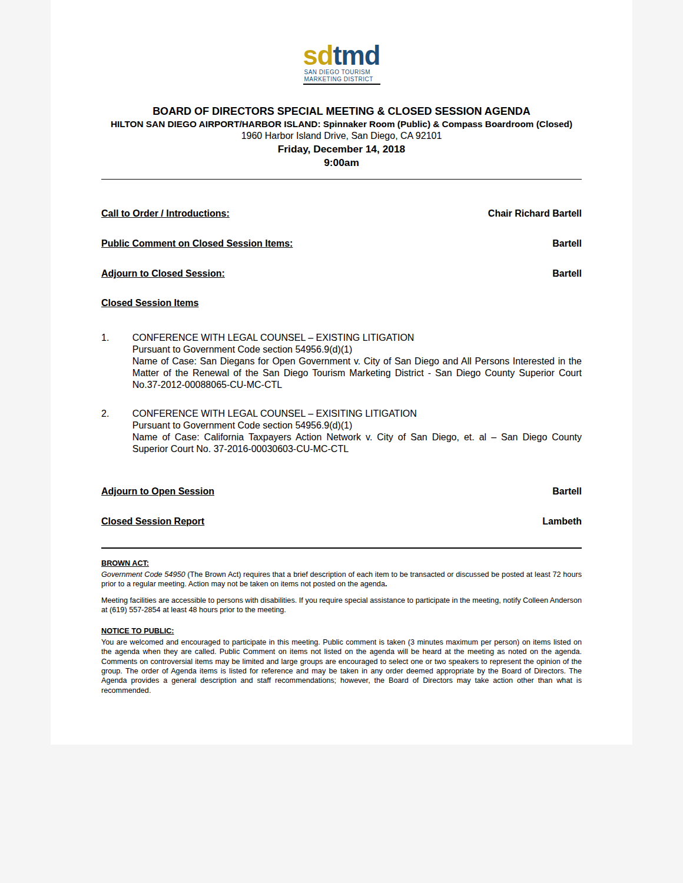sd tmd
SAN DIEGO TOURISM
MARKETING DISTRICT
BOARD OF DIRECTORS SPECIAL MEETING & CLOSED SESSION AGENDA
HILTON SAN DIEGO AIRPORT/HARBOR ISLAND: Spinnaker Room (Public) & Compass Boardroom (Closed)
1960 Harbor Island Drive, San Diego, CA 92101
Friday, December 14, 2018
9:00am
Call to Order / Introductions: Chair Richard Bartell
Public Comment on Closed Session Items: Bartell
Adjourn to Closed Session: Bartell
Closed Session Items
1. CONFERENCE WITH LEGAL COUNSEL – EXISTING LITIGATION
Pursuant to Government Code section 54956.9(d)(1)
Name of Case: San Diegans for Open Government v. City of San Diego and All Persons Interested in the Matter of the Renewal of the San Diego Tourism Marketing District - San Diego County Superior Court No.37-2012-00088065-CU-MC-CTL
2. CONFERENCE WITH LEGAL COUNSEL – EXISITING LITIGATION
Pursuant to Government Code section 54956.9(d)(1)
Name of Case: California Taxpayers Action Network v. City of San Diego, et. al – San Diego County Superior Court No. 37-2016-00030603-CU-MC-CTL
Adjourn to Open Session Bartell
Closed Session Report Lambeth
Brown Act:
Government Code 54950 (The Brown Act) requires that a brief description of each item to be transacted or discussed be posted at least 72 hours prior to a regular meeting. Action may not be taken on items not posted on the agenda.
Meeting facilities are accessible to persons with disabilities. If you require special assistance to participate in the meeting, notify Colleen Anderson at (619) 557-2854 at least 48 hours prior to the meeting.
Notice to Public:
You are welcomed and encouraged to participate in this meeting. Public comment is taken (3 minutes maximum per person) on items listed on the agenda when they are called. Public Comment on items not listed on the agenda will be heard at the meeting as noted on the agenda. Comments on controversial items may be limited and large groups are encouraged to select one or two speakers to represent the opinion of the group. The order of Agenda items is listed for reference and may be taken in any order deemed appropriate by the Board of Directors. The Agenda provides a general description and staff recommendations; however, the Board of Directors may take action other than what is recommended.